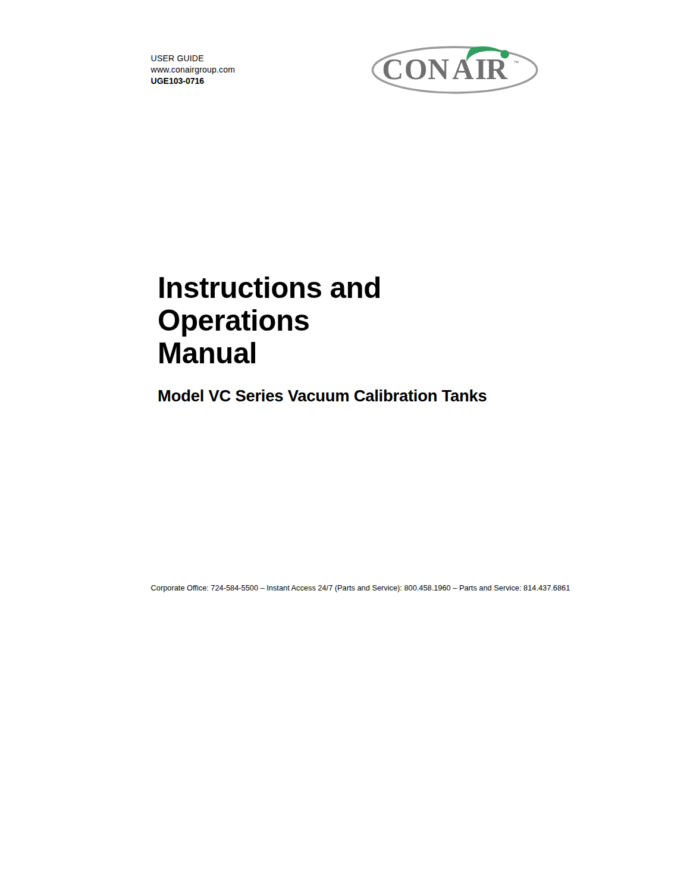USER GUIDE
www.conairgroup.com
UGE103-0716
C O N A I R ™
Instructions and Operations
Manual
Model VC Series Vacuum Calibration Tanks
Corporate Office: 724-584-5500 – Instant Access 24/7 (Parts and Service): 800.458.1960 – Parts and Service: 814.437.6861